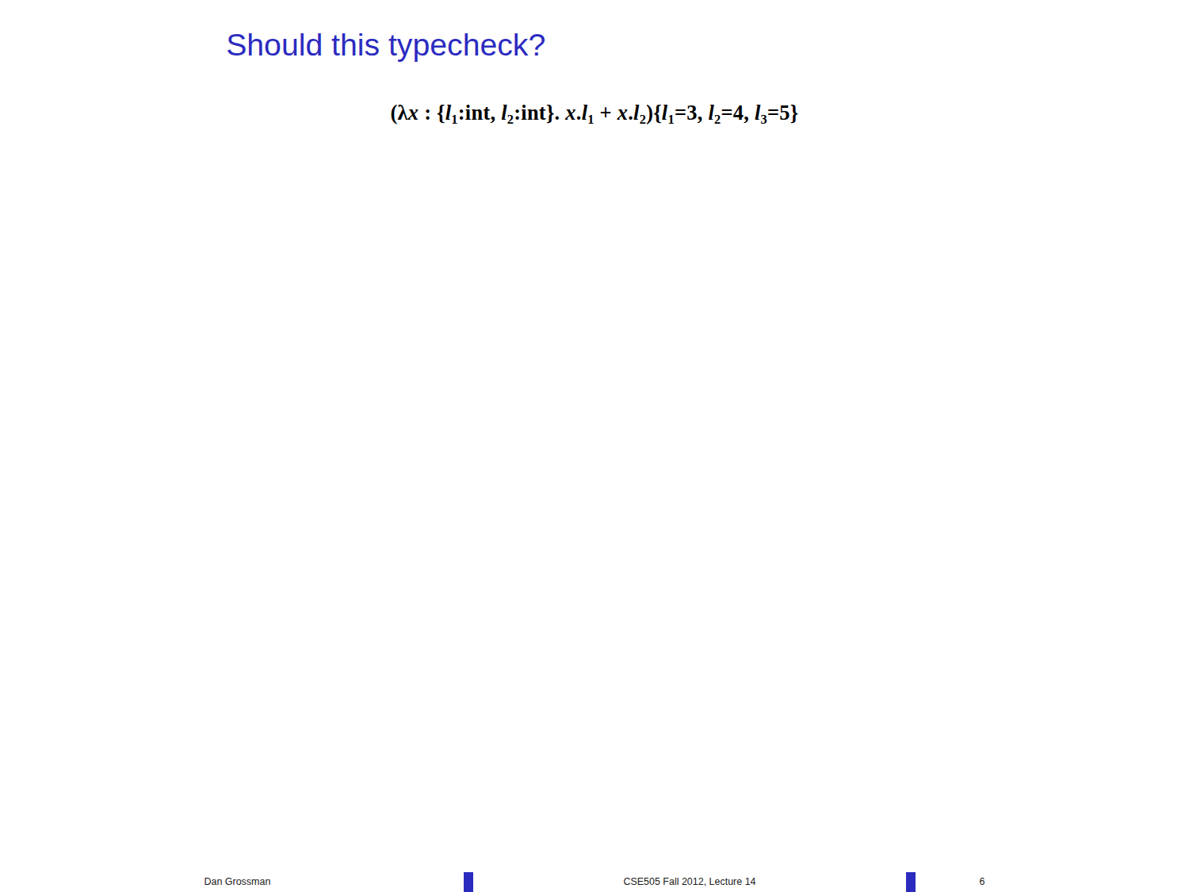Should this typecheck?
(λx : {l1:int, l2:int}. x.l1 + x.l2){l1=3, l2=4, l3=5}
Dan Grossman
CSE505 Fall 2012, Lecture 14
6